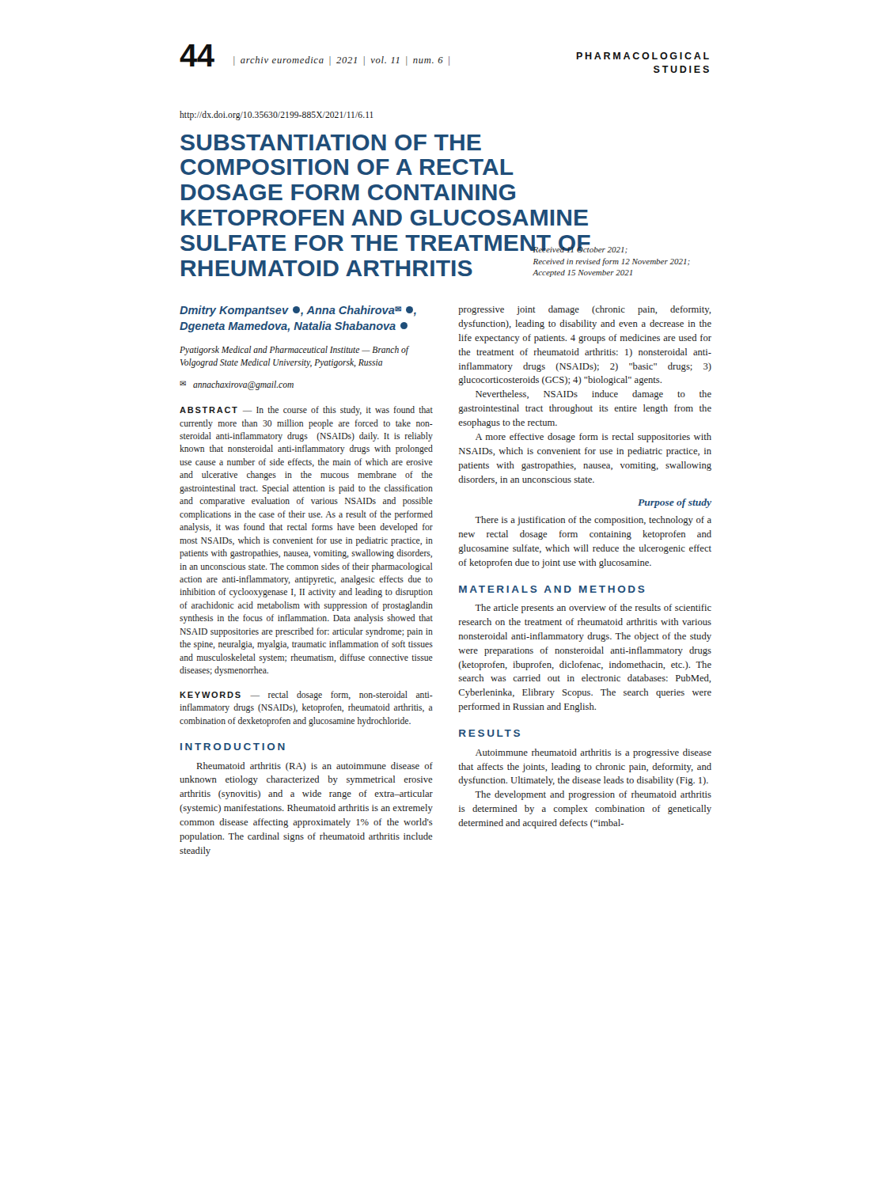44
|archiv euromedica|2021|vol. 11|num. 6|
Pharmacological
Studies
http://dx.doi.org/10.35630/2199-885X/2021/11/6.11
Substantiation of the composition of a rectal dosage form containing ketoprofen and glucosamine sulfate for the treatment of rheumatoid arthritis
Received 11 October 2021;
Received in revised form 12 November 2021;
Accepted 15 November 2021
Dmitry Kompantsev , Anna Chahirova✉ ,
Dgeneta Mamedova, Natalia Shabanova
Pyatigorsk Medical and Pharmaceutical Institute — Branch of Volgograd State Medical University, Pyatigorsk, Russia
✉ annachaxirova@gmail.com
Abstract — In the course of this study, it was found that currently more than 30 million people are forced to take non-steroidal anti-inflammatory drugs (NSAIDs) daily. It is reliably known that nonsteroidal anti-inflammatory drugs with prolonged use cause a number of side effects, the main of which are erosive and ulcerative changes in the mucous membrane of the gastrointestinal tract. Special attention is paid to the classification and comparative evaluation of various NSAIDs and possible complications in the case of their use. As a result of the performed analysis, it was found that rectal forms have been developed for most NSAIDs, which is convenient for use in pediatric practice, in patients with gastropathies, nausea, vomiting, swallowing disorders, in an unconscious state. The common sides of their pharmacological action are anti-inflammatory, antipyretic, analgesic effects due to inhibition of cyclooxygenase I, II activity and leading to disruption of arachidonic acid metabolism with suppression of prostaglandin synthesis in the focus of inflammation. Data analysis showed that NSAID suppositories are prescribed for: articular syndrome; pain in the spine, neuralgia, myalgia, traumatic inflammation of soft tissues and musculoskeletal system; rheumatism, diffuse connective tissue diseases; dysmenorrhea.
Keywords — rectal dosage form, non-steroidal anti-inflammatory drugs (NSAIDs), ketoprofen, rheumatoid arthritis, a combination of dexketoprofen and glucosamine hydrochloride.
Introduction
Rheumatoid arthritis (RA) is an autoimmune disease of unknown etiology characterized by symmetrical erosive arthritis (synovitis) and a wide range of extra–articular (systemic) manifestations. Rheumatoid arthritis is an extremely common disease affecting approximately 1% of the world's population. The cardinal signs of rheumatoid arthritis include steadily
progressive joint damage (chronic pain, deformity, dysfunction), leading to disability and even a decrease in the life expectancy of patients. 4 groups of medicines are used for the treatment of rheumatoid arthritis: 1) nonsteroidal anti-inflammatory drugs (NSAIDs); 2) "basic" drugs; 3) glucocorticosteroids (GCS); 4) "biological" agents.
Nevertheless, NSAIDs induce damage to the gastrointestinal tract throughout its entire length from the esophagus to the rectum.
A more effective dosage form is rectal suppositories with NSAIDs, which is convenient for use in pediatric practice, in patients with gastropathies, nausea, vomiting, swallowing disorders, in an unconscious state.
Purpose of study
There is a justification of the composition, technology of a new rectal dosage form containing ketoprofen and glucosamine sulfate, which will reduce the ulcerogenic effect of ketoprofen due to joint use with glucosamine.
Materials and methods
The article presents an overview of the results of scientific research on the treatment of rheumatoid arthritis with various nonsteroidal anti-inflammatory drugs. The object of the study were preparations of nonsteroidal anti-inflammatory drugs (ketoprofen, ibuprofen, diclofenac, indomethacin, etc.). The search was carried out in electronic databases: PubMed, Cyberleninka, Elibrary Scopus. The search queries were performed in Russian and English.
Results
Autoimmune rheumatoid arthritis is a progressive disease that affects the joints, leading to chronic pain, deformity, and dysfunction. Ultimately, the disease leads to disability (Fig. 1).
The development and progression of rheumatoid arthritis is determined by a complex combination of genetically determined and acquired defects (“imbal-